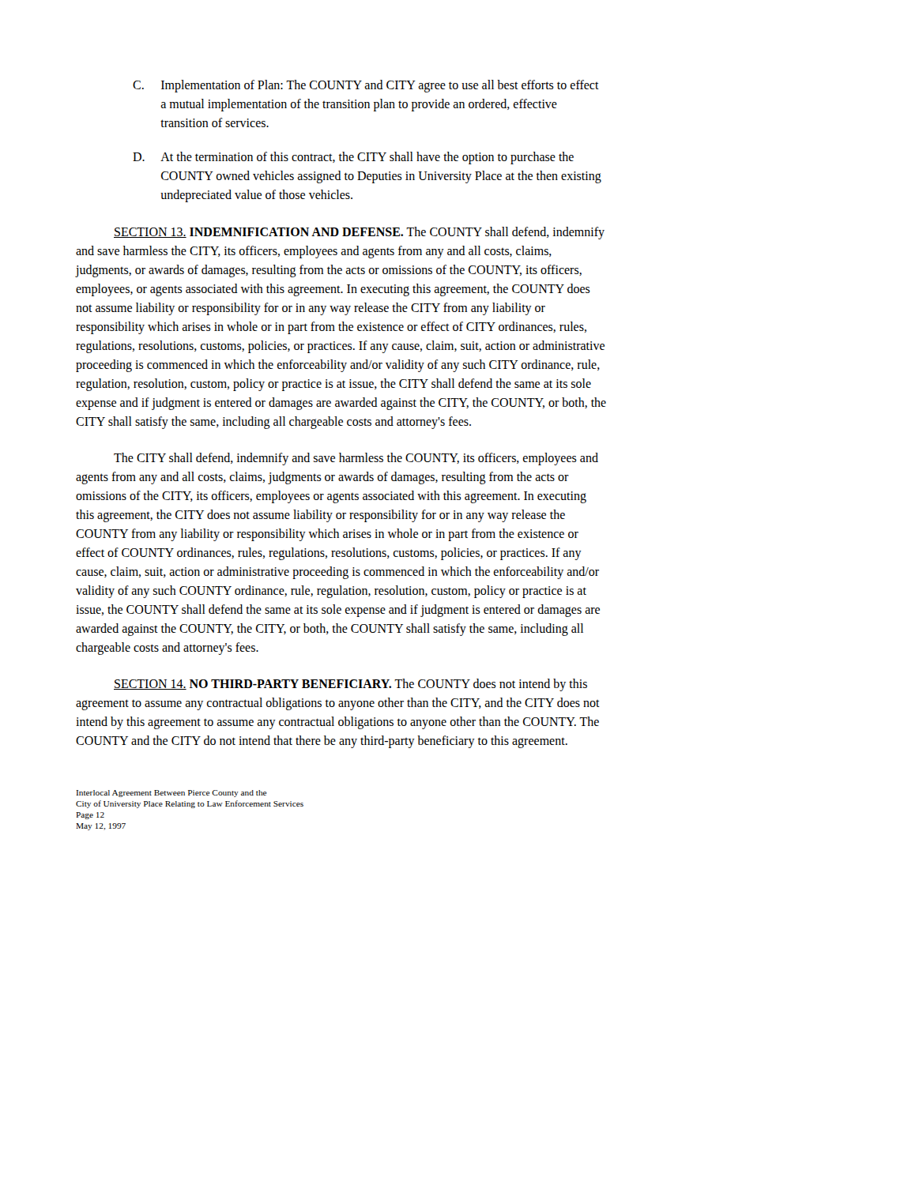C.
Implementation of Plan: The COUNTY and CITY agree to use all best efforts to effect a mutual implementation of the transition plan to provide an ordered, effective transition of services.
D.
At the termination of this contract, the CITY shall have the option to purchase the COUNTY owned vehicles assigned to Deputies in University Place at the then existing undepreciated value of those vehicles.
SECTION 13. INDEMNIFICATION AND DEFENSE. The COUNTY shall defend, indemnify and save harmless the CITY, its officers, employees and agents from any and all costs, claims, judgments, or awards of damages, resulting from the acts or omissions of the COUNTY, its officers, employees, or agents associated with this agreement. In executing this agreement, the COUNTY does not assume liability or responsibility for or in any way release the CITY from any liability or responsibility which arises in whole or in part from the existence or effect of CITY ordinances, rules, regulations, resolutions, customs, policies, or practices. If any cause, claim, suit, action or administrative proceeding is commenced in which the enforceability and/or validity of any such CITY ordinance, rule, regulation, resolution, custom, policy or practice is at issue, the CITY shall defend the same at its sole expense and if judgment is entered or damages are awarded against the CITY, the COUNTY, or both, the CITY shall satisfy the same, including all chargeable costs and attorney's fees.
The CITY shall defend, indemnify and save harmless the COUNTY, its officers, employees and agents from any and all costs, claims, judgments or awards of damages, resulting from the acts or omissions of the CITY, its officers, employees or agents associated with this agreement. In executing this agreement, the CITY does not assume liability or responsibility for or in any way release the COUNTY from any liability or responsibility which arises in whole or in part from the existence or effect of COUNTY ordinances, rules, regulations, resolutions, customs, policies, or practices. If any cause, claim, suit, action or administrative proceeding is commenced in which the enforceability and/or validity of any such COUNTY ordinance, rule, regulation, resolution, custom, policy or practice is at issue, the COUNTY shall defend the same at its sole expense and if judgment is entered or damages are awarded against the COUNTY, the CITY, or both, the COUNTY shall satisfy the same, including all chargeable costs and attorney's fees.
SECTION 14. NO THIRD-PARTY BENEFICIARY. The COUNTY does not intend by this agreement to assume any contractual obligations to anyone other than the CITY, and the CITY does not intend by this agreement to assume any contractual obligations to anyone other than the COUNTY. The COUNTY and the CITY do not intend that there be any third-party beneficiary to this agreement.
Interlocal Agreement Between Pierce County and the
City of University Place Relating to Law Enforcement Services
Page 12
May 12, 1997